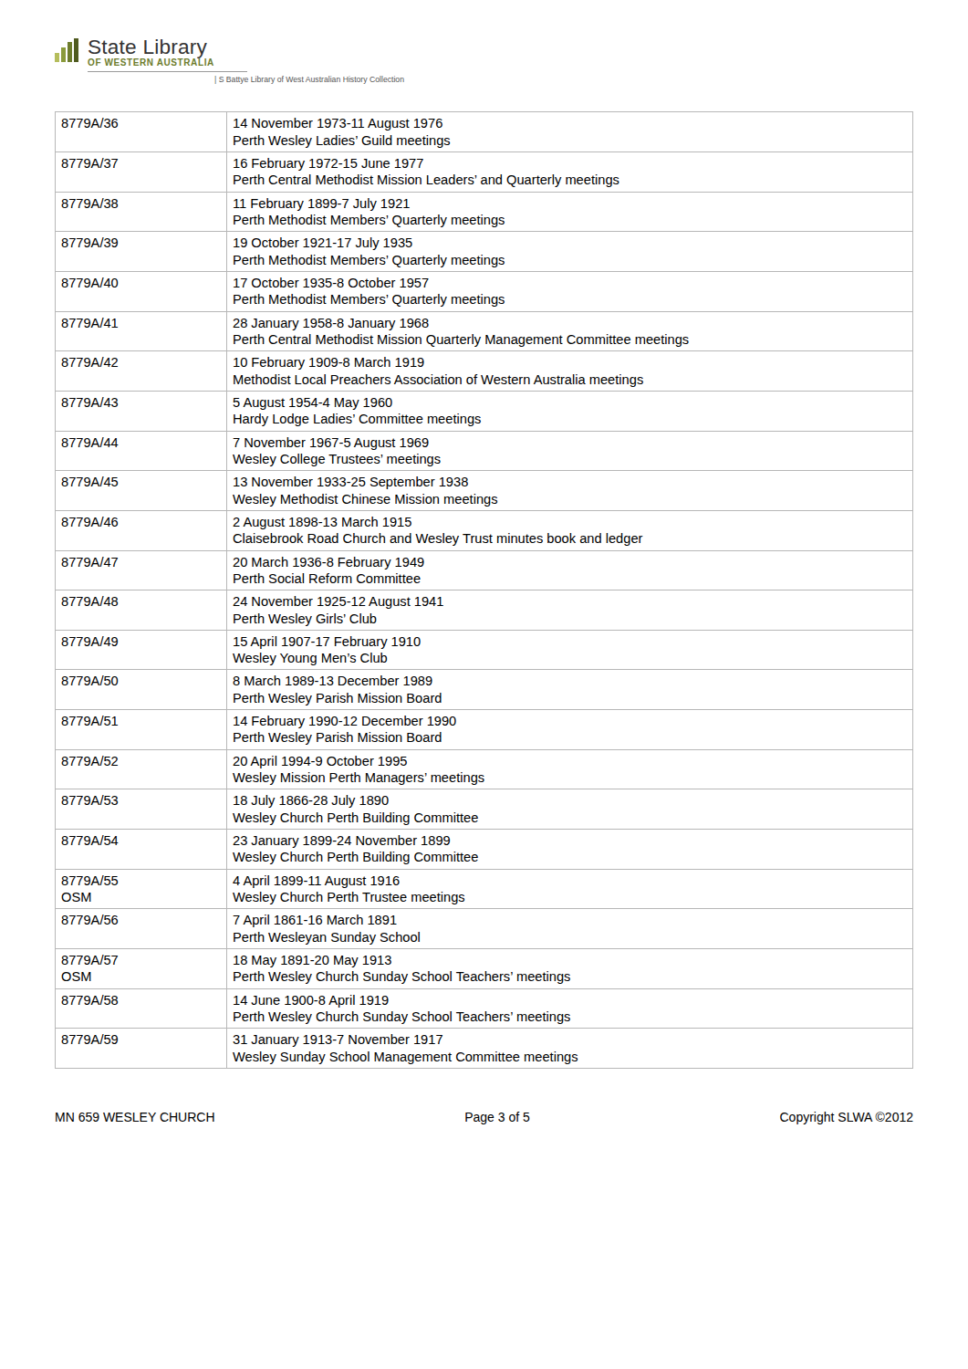State Library
OF WESTERN AUSTRALIA
| S Battye Library of West Australian History Collection
| 8779A/36 | 14 November 1973-11 August 1976 Perth Wesley Ladies’ Guild meetings |
| 8779A/37 | 16 February 1972-15 June 1977 Perth Central Methodist Mission Leaders’ and Quarterly meetings |
| 8779A/38 | 11 February 1899-7 July 1921 Perth Methodist Members’ Quarterly meetings |
| 8779A/39 | 19 October 1921-17 July 1935 Perth Methodist Members’ Quarterly meetings |
| 8779A/40 | 17 October 1935-8 October 1957 Perth Methodist Members’ Quarterly meetings |
| 8779A/41 | 28 January 1958-8 January 1968 Perth Central Methodist Mission Quarterly Management Committee meetings |
| 8779A/42 | 10 February 1909-8 March 1919 Methodist Local Preachers Association of Western Australia meetings |
| 8779A/43 | 5 August 1954-4 May 1960 Hardy Lodge Ladies’ Committee meetings |
| 8779A/44 | 7 November 1967-5 August 1969 Wesley College Trustees’ meetings |
| 8779A/45 | 13 November 1933-25 September 1938 Wesley Methodist Chinese Mission meetings |
| 8779A/46 | 2 August 1898-13 March 1915 Claisebrook Road Church and Wesley Trust minutes book and ledger |
| 8779A/47 | 20 March 1936-8 February 1949 Perth Social Reform Committee |
| 8779A/48 | 24 November 1925-12 August 1941 Perth Wesley Girls’ Club |
| 8779A/49 | 15 April 1907-17 February 1910 Wesley Young Men’s Club |
| 8779A/50 | 8 March 1989-13 December 1989 Perth Wesley Parish Mission Board |
| 8779A/51 | 14 February 1990-12 December 1990 Perth Wesley Parish Mission Board |
| 8779A/52 | 20 April 1994-9 October 1995 Wesley Mission Perth Managers’ meetings |
| 8779A/53 | 18 July 1866-28 July 1890 Wesley Church Perth Building Committee |
| 8779A/54 | 23 January 1899-24 November 1899 Wesley Church Perth Building Committee |
| 8779A/55 OSM | 4 April 1899-11 August 1916 Wesley Church Perth Trustee meetings |
| 8779A/56 | 7 April 1861-16 March 1891 Perth Wesleyan Sunday School |
| 8779A/57 OSM | 18 May 1891-20 May 1913 Perth Wesley Church Sunday School Teachers’ meetings |
| 8779A/58 | 14 June 1900-8 April 1919 Perth Wesley Church Sunday School Teachers’ meetings |
| 8779A/59 | 31 January 1913-7 November 1917 Wesley Sunday School Management Committee meetings |
MN 659 WESLEY CHURCH
Page 3 of 5
Copyright SLWA ©2012